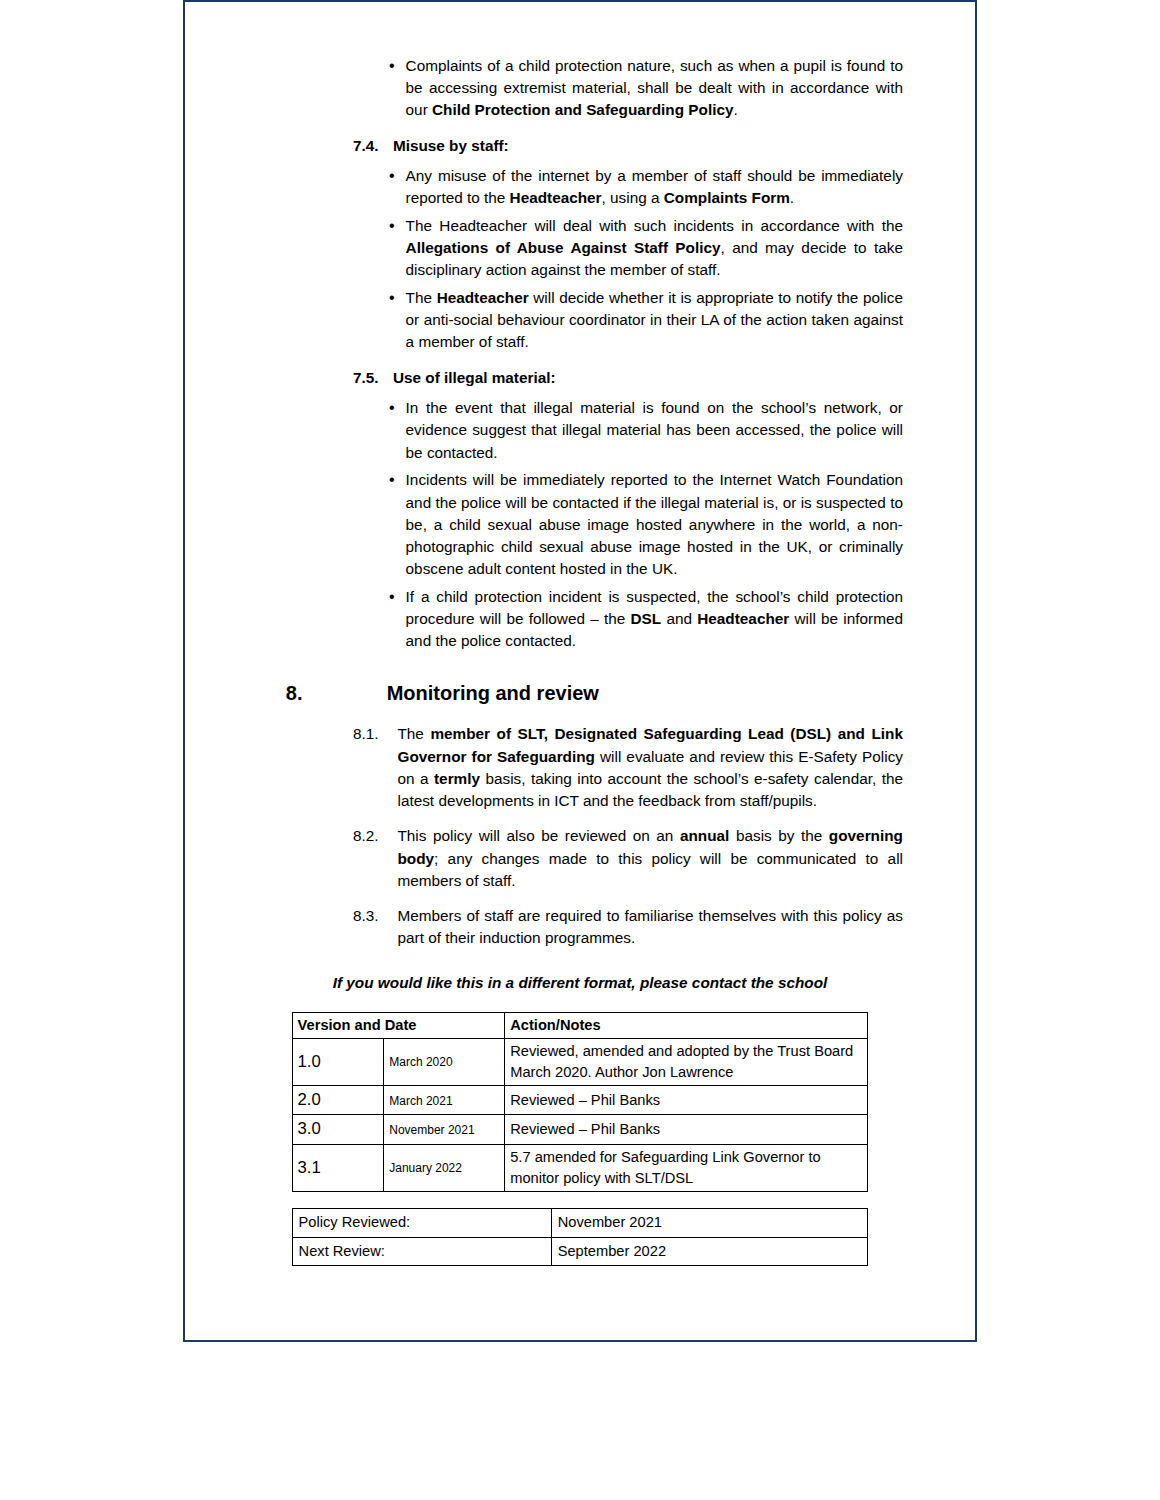Complaints of a child protection nature, such as when a pupil is found to be accessing extremist material, shall be dealt with in accordance with our Child Protection and Safeguarding Policy.
7.4. Misuse by staff:
Any misuse of the internet by a member of staff should be immediately reported to the Headteacher, using a Complaints Form.
The Headteacher will deal with such incidents in accordance with the Allegations of Abuse Against Staff Policy, and may decide to take disciplinary action against the member of staff.
The Headteacher will decide whether it is appropriate to notify the police or anti-social behaviour coordinator in their LA of the action taken against a member of staff.
7.5. Use of illegal material:
In the event that illegal material is found on the school’s network, or evidence suggest that illegal material has been accessed, the police will be contacted.
Incidents will be immediately reported to the Internet Watch Foundation and the police will be contacted if the illegal material is, or is suspected to be, a child sexual abuse image hosted anywhere in the world, a non-photographic child sexual abuse image hosted in the UK, or criminally obscene adult content hosted in the UK.
If a child protection incident is suspected, the school’s child protection procedure will be followed – the DSL and Headteacher will be informed and the police contacted.
8. Monitoring and review
8.1. The member of SLT, Designated Safeguarding Lead (DSL) and Link Governor for Safeguarding will evaluate and review this E-Safety Policy on a termly basis, taking into account the school’s e-safety calendar, the latest developments in ICT and the feedback from staff/pupils.
8.2. This policy will also be reviewed on an annual basis by the governing body; any changes made to this policy will be communicated to all members of staff.
8.3. Members of staff are required to familiarise themselves with this policy as part of their induction programmes.
If you would like this in a different format, please contact the school
| Version and Date | Action/Notes |
| --- | --- |
| 1.0 | March 2020 | Reviewed, amended and adopted by the Trust Board March 2020. Author Jon Lawrence |
| 2.0 | March 2021 | Reviewed – Phil Banks |
| 3.0 | November 2021 | Reviewed – Phil Banks |
| 3.1 | January 2022 | 5.7 amended for Safeguarding Link Governor to monitor policy with SLT/DSL |
| Policy Reviewed: | November 2021 |
| Next Review: | September 2022 |